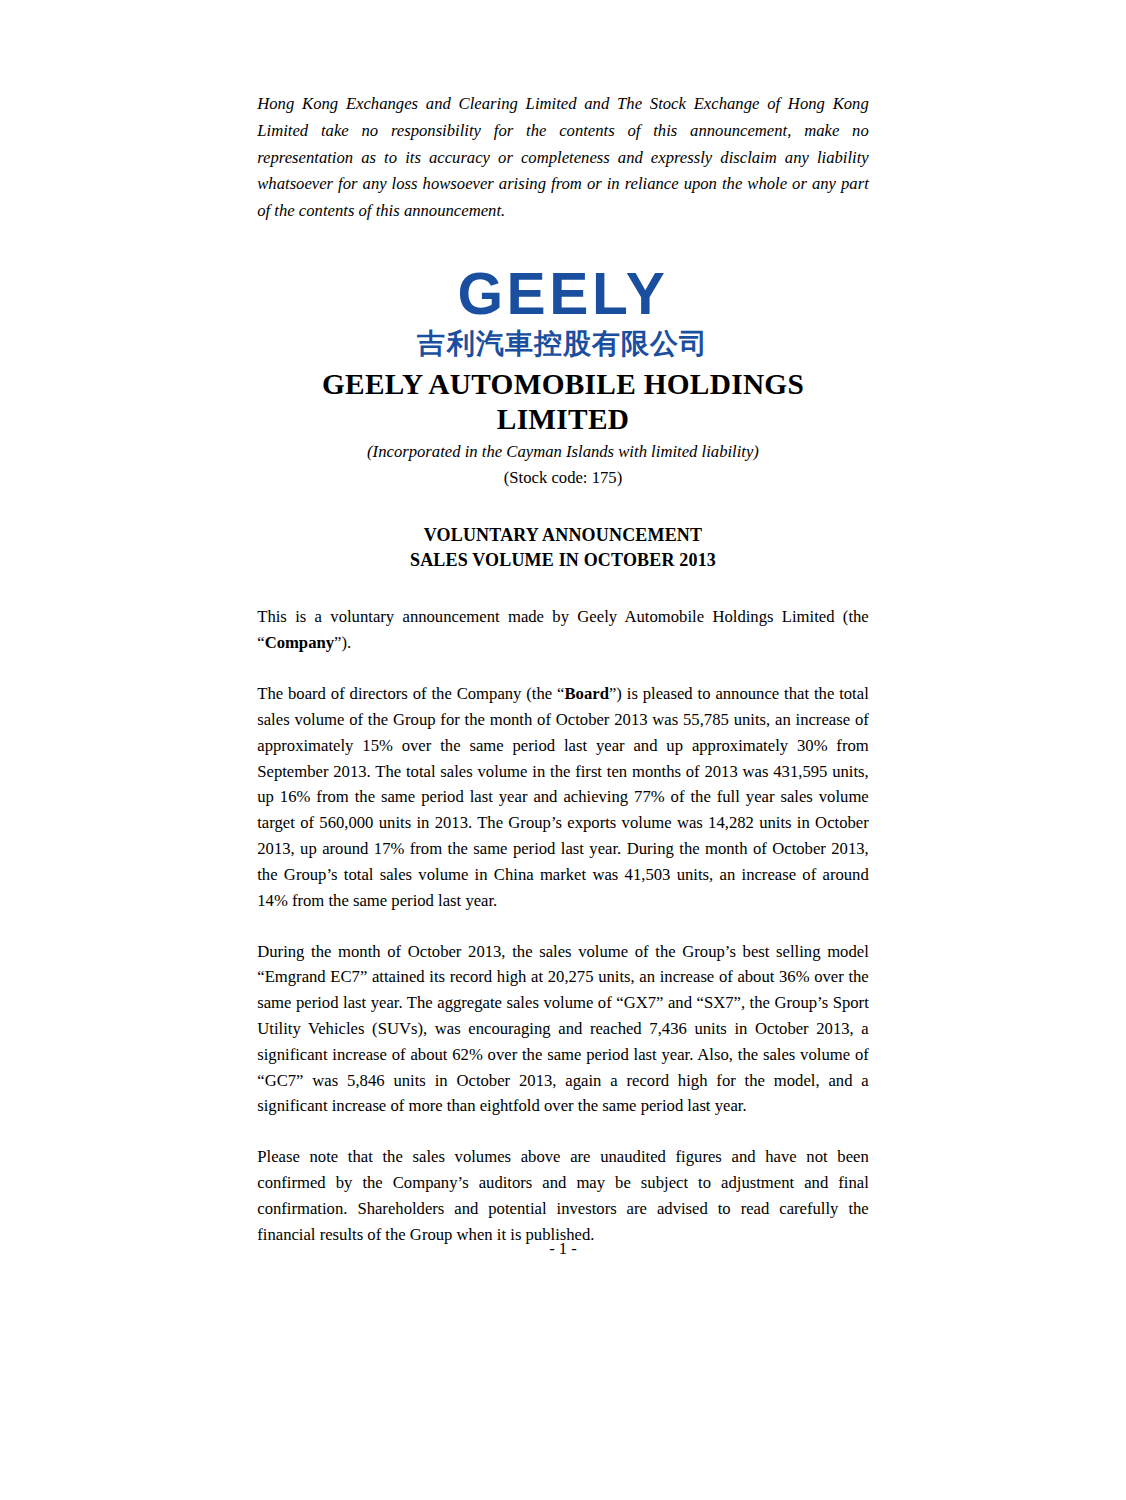Hong Kong Exchanges and Clearing Limited and The Stock Exchange of Hong Kong Limited take no responsibility for the contents of this announcement, make no representation as to its accuracy or completeness and expressly disclaim any liability whatsoever for any loss howsoever arising from or in reliance upon the whole or any part of the contents of this announcement.
GEELY
吉利汽車控股有限公司
GEELY AUTOMOBILE HOLDINGS LIMITED
(Incorporated in the Cayman Islands with limited liability)
(Stock code: 175)
VOLUNTARY ANNOUNCEMENTSALES VOLUME IN OCTOBER 2013
This is a voluntary announcement made by Geely Automobile Holdings Limited (the “Company”).
The board of directors of the Company (the “Board”) is pleased to announce that the total sales volume of the Group for the month of October 2013 was 55,785 units, an increase of approximately 15% over the same period last year and up approximately 30% from September 2013. The total sales volume in the first ten months of 2013 was 431,595 units, up 16% from the same period last year and achieving 77% of the full year sales volume target of 560,000 units in 2013. The Group’s exports volume was 14,282 units in October 2013, up around 17% from the same period last year. During the month of October 2013, the Group’s total sales volume in China market was 41,503 units, an increase of around 14% from the same period last year.
During the month of October 2013, the sales volume of the Group’s best selling model “Emgrand EC7” attained its record high at 20,275 units, an increase of about 36% over the same period last year. The aggregate sales volume of “GX7” and “SX7”, the Group’s Sport Utility Vehicles (SUVs), was encouraging and reached 7,436 units in October 2013, a significant increase of about 62% over the same period last year. Also, the sales volume of “GC7” was 5,846 units in October 2013, again a record high for the model, and a significant increase of more than eightfold over the same period last year.
Please note that the sales volumes above are unaudited figures and have not been confirmed by the Company’s auditors and may be subject to adjustment and final confirmation. Shareholders and potential investors are advised to read carefully the financial results of the Group when it is published.
- 1 -